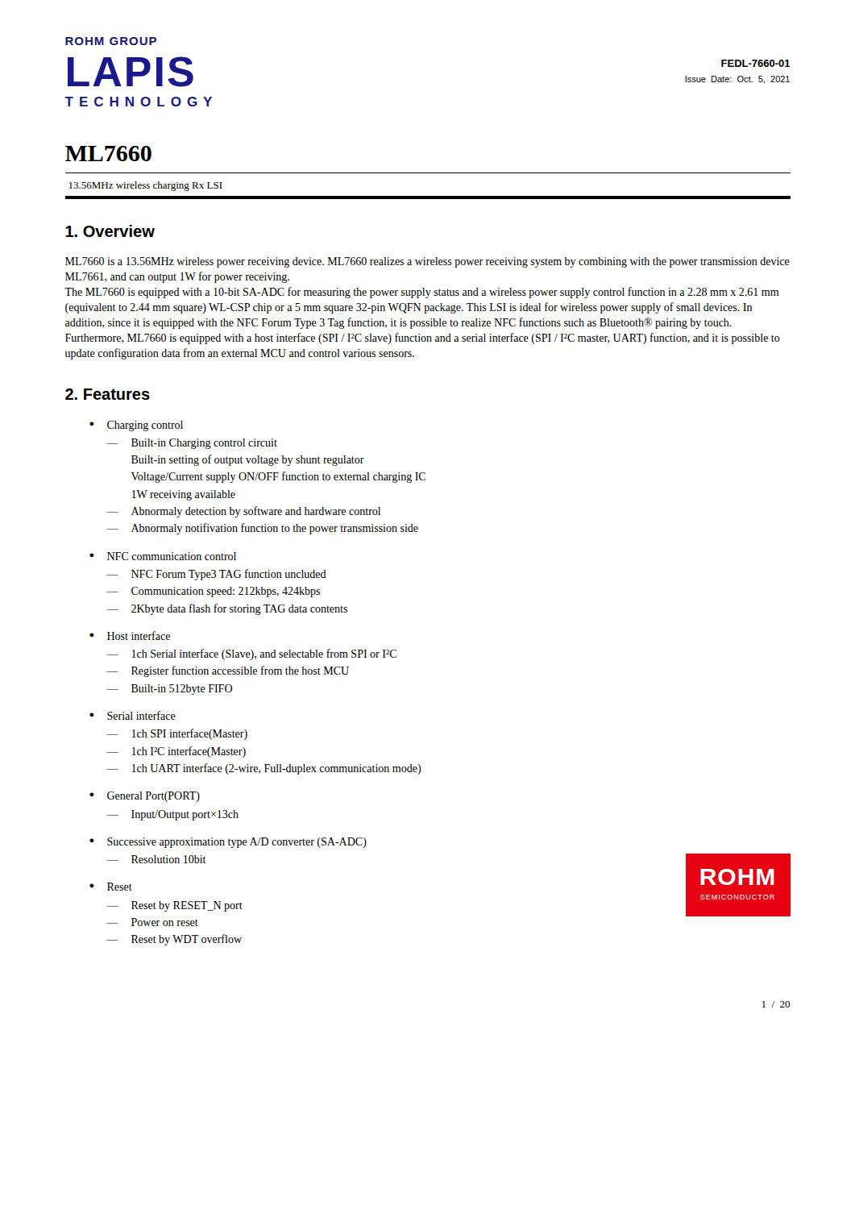ROHM GROUP
LAPIS
TECHNOLOGY
FEDL-7660-01
Issue Date: Oct. 5, 2021
ML7660
13.56MHz wireless charging Rx LSI
1. Overview
ML7660 is a 13.56MHz wireless power receiving device. ML7660 realizes a wireless power receiving system by combining with the power transmission device ML7661, and can output 1W for power receiving.
The ML7660 is equipped with a 10-bit SA-ADC for measuring the power supply status and a wireless power supply control function in a 2.28 mm x 2.61 mm (equivalent to 2.44 mm square) WL-CSP chip or a 5 mm square 32-pin WQFN package. This LSI is ideal for wireless power supply of small devices. In addition, since it is equipped with the NFC Forum Type 3 Tag function, it is possible to realize NFC functions such as Bluetooth® pairing by touch. Furthermore, ML7660 is equipped with a host interface (SPI / I²C slave) function and a serial interface (SPI / I²C master, UART) function, and it is possible to update configuration data from an external MCU and control various sensors.
2. Features
Charging control
Built-in Charging control circuit
Built-in setting of output voltage by shunt regulator
Voltage/Current supply ON/OFF function to external charging IC
1W receiving available
Abnormaly detection by software and hardware control
Abnormaly notifivation function to the power transmission side
NFC communication control
NFC Forum Type3 TAG function uncluded
Communication speed: 212kbps, 424kbps
2Kbyte data flash for storing TAG data contents
Host interface
1ch Serial interface (Slave), and selectable from SPI or I²C
Register function accessible from the host MCU
Built-in 512byte FIFO
Serial interface
1ch SPI interface(Master)
1ch I²C interface(Master)
1ch UART interface (2-wire, Full-duplex communication mode)
General Port(PORT)
Input/Output port×13ch
Successive approximation type A/D converter (SA-ADC)
Resolution 10bit
Reset
Reset by RESET_N port
Power on reset
Reset by WDT overflow
ROHM
SEMICONDUCTOR
1 / 20